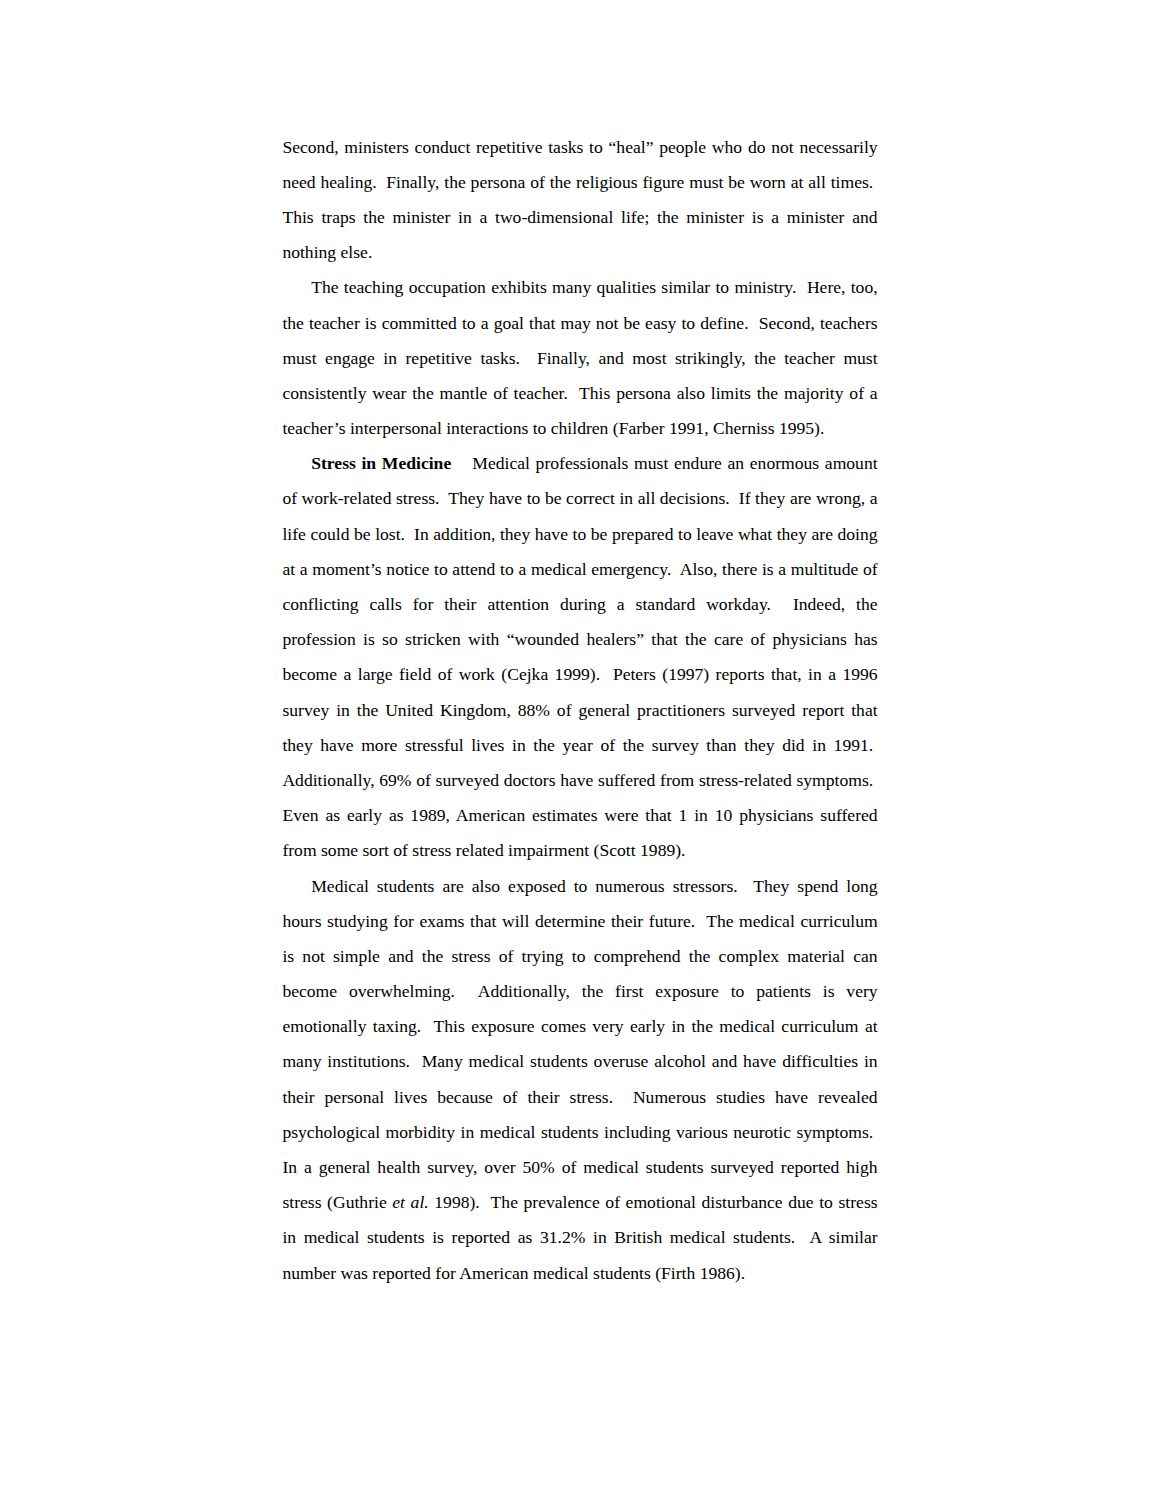Second, ministers conduct repetitive tasks to “heal” people who do not necessarily need healing. Finally, the persona of the religious figure must be worn at all times. This traps the minister in a two-dimensional life; the minister is a minister and nothing else.
The teaching occupation exhibits many qualities similar to ministry. Here, too, the teacher is committed to a goal that may not be easy to define. Second, teachers must engage in repetitive tasks. Finally, and most strikingly, the teacher must consistently wear the mantle of teacher. This persona also limits the majority of a teacher’s interpersonal interactions to children (Farber 1991, Cherniss 1995).
Stress in Medicine Medical professionals must endure an enormous amount of work-related stress. They have to be correct in all decisions. If they are wrong, a life could be lost. In addition, they have to be prepared to leave what they are doing at a moment’s notice to attend to a medical emergency. Also, there is a multitude of conflicting calls for their attention during a standard workday. Indeed, the profession is so stricken with “wounded healers” that the care of physicians has become a large field of work (Cejka 1999). Peters (1997) reports that, in a 1996 survey in the United Kingdom, 88% of general practitioners surveyed report that they have more stressful lives in the year of the survey than they did in 1991. Additionally, 69% of surveyed doctors have suffered from stress-related symptoms. Even as early as 1989, American estimates were that 1 in 10 physicians suffered from some sort of stress related impairment (Scott 1989).
Medical students are also exposed to numerous stressors. They spend long hours studying for exams that will determine their future. The medical curriculum is not simple and the stress of trying to comprehend the complex material can become overwhelming. Additionally, the first exposure to patients is very emotionally taxing. This exposure comes very early in the medical curriculum at many institutions. Many medical students overuse alcohol and have difficulties in their personal lives because of their stress. Numerous studies have revealed psychological morbidity in medical students including various neurotic symptoms. In a general health survey, over 50% of medical students surveyed reported high stress (Guthrie et al. 1998). The prevalence of emotional disturbance due to stress in medical students is reported as 31.2% in British medical students. A similar number was reported for American medical students (Firth 1986).